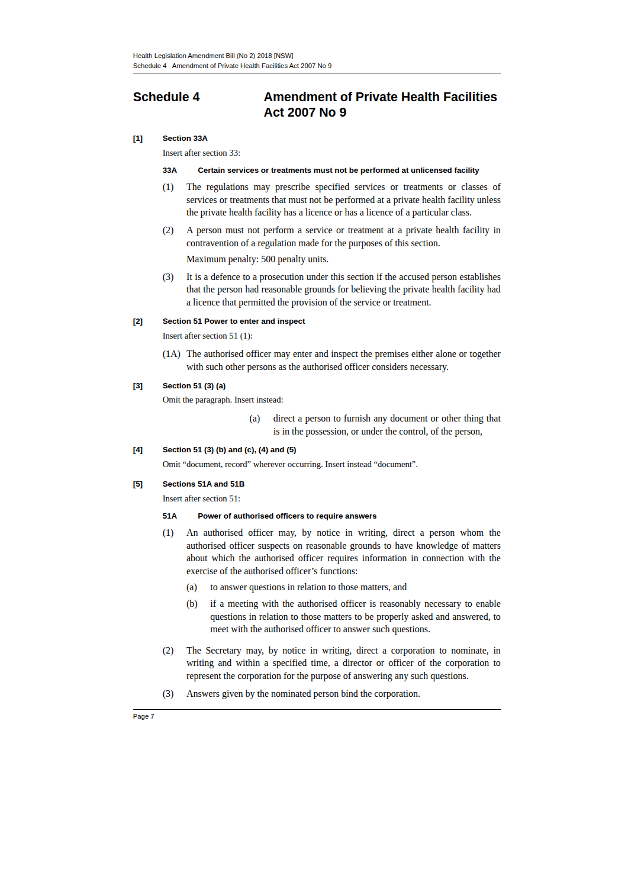Health Legislation Amendment Bill (No 2) 2018 [NSW]
Schedule 4 Amendment of Private Health Facilities Act 2007 No 9
Schedule 4 Amendment of Private Health Facilities Act 2007 No 9
[1] Section 33A
Insert after section 33:
33A Certain services or treatments must not be performed at unlicensed facility
(1) The regulations may prescribe specified services or treatments or classes of services or treatments that must not be performed at a private health facility unless the private health facility has a licence or has a licence of a particular class.
(2) A person must not perform a service or treatment at a private health facility in contravention of a regulation made for the purposes of this section.
Maximum penalty: 500 penalty units.
(3) It is a defence to a prosecution under this section if the accused person establishes that the person had reasonable grounds for believing the private health facility had a licence that permitted the provision of the service or treatment.
[2] Section 51 Power to enter and inspect
Insert after section 51 (1):
(1A) The authorised officer may enter and inspect the premises either alone or together with such other persons as the authorised officer considers necessary.
[3] Section 51 (3) (a)
Omit the paragraph. Insert instead:
(a) direct a person to furnish any document or other thing that is in the possession, or under the control, of the person,
[4] Section 51 (3) (b) and (c), (4) and (5)
Omit “document, record” wherever occurring. Insert instead “document”.
[5] Sections 51A and 51B
Insert after section 51:
51A Power of authorised officers to require answers
(1) An authorised officer may, by notice in writing, direct a person whom the authorised officer suspects on reasonable grounds to have knowledge of matters about which the authorised officer requires information in connection with the exercise of the authorised officer’s functions:
(a) to answer questions in relation to those matters, and
(b) if a meeting with the authorised officer is reasonably necessary to enable questions in relation to those matters to be properly asked and answered, to meet with the authorised officer to answer such questions.
(2) The Secretary may, by notice in writing, direct a corporation to nominate, in writing and within a specified time, a director or officer of the corporation to represent the corporation for the purpose of answering any such questions.
(3) Answers given by the nominated person bind the corporation.
Page 7